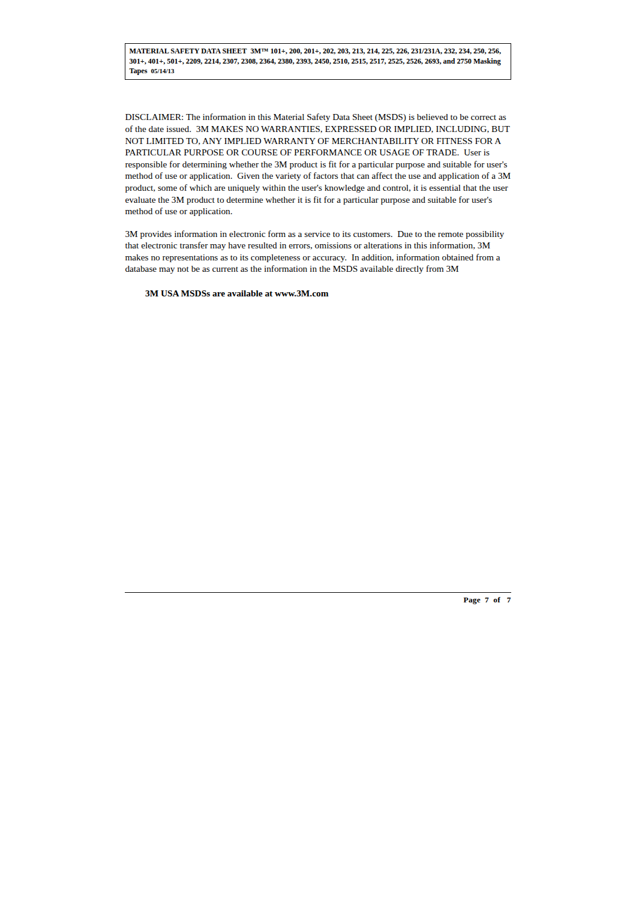MATERIAL SAFETY DATA SHEET 3M™ 101+, 200, 201+, 202, 203, 213, 214, 225, 226, 231/231A, 232, 234, 250, 256, 301+, 401+, 501+, 2209, 2214, 2307, 2308, 2364, 2380, 2393, 2450, 2510, 2515, 2517, 2525, 2526, 2693, and 2750 Masking Tapes05/14/13
DISCLAIMER: The information in this Material Safety Data Sheet (MSDS) is believed to be correct as of the date issued. 3M MAKES NO WARRANTIES, EXPRESSED OR IMPLIED, INCLUDING, BUT NOT LIMITED TO, ANY IMPLIED WARRANTY OF MERCHANTABILITY OR FITNESS FOR A PARTICULAR PURPOSE OR COURSE OF PERFORMANCE OR USAGE OF TRADE. User is responsible for determining whether the 3M product is fit for a particular purpose and suitable for user's method of use or application. Given the variety of factors that can affect the use and application of a 3M product, some of which are uniquely within the user's knowledge and control, it is essential that the user evaluate the 3M product to determine whether it is fit for a particular purpose and suitable for user's method of use or application.
3M provides information in electronic form as a service to its customers. Due to the remote possibility that electronic transfer may have resulted in errors, omissions or alterations in this information, 3M makes no representations as to its completeness or accuracy. In addition, information obtained from a database may not be as current as the information in the MSDS available directly from 3M
3M USA MSDSs are available at www.3M.com
Page 7 of 7